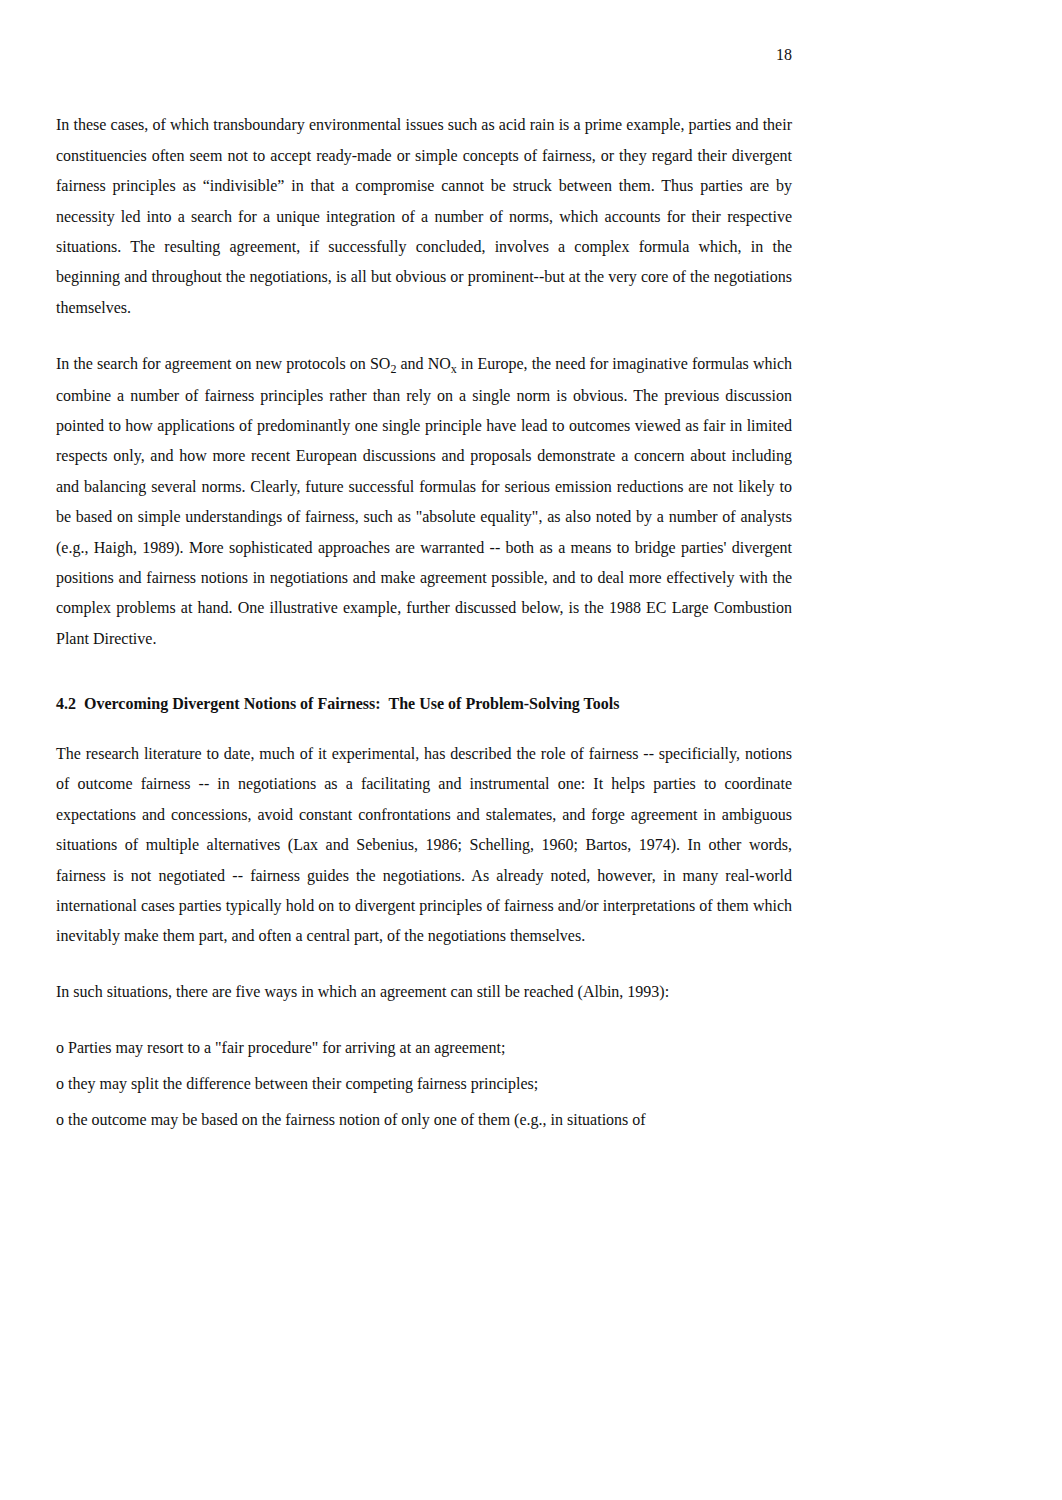18
In these cases, of which transboundary environmental issues such as acid rain is a prime example, parties and their constituencies often seem not to accept ready-made or simple concepts of fairness, or they regard their divergent fairness principles as “indivisible” in that a compromise cannot be struck between them. Thus parties are by necessity led into a search for a unique integration of a number of norms, which accounts for their respective situations. The resulting agreement, if successfully concluded, involves a complex formula which, in the beginning and throughout the negotiations, is all but obvious or prominent--but at the very core of the negotiations themselves.
In the search for agreement on new protocols on SO2 and NOx in Europe, the need for imaginative formulas which combine a number of fairness principles rather than rely on a single norm is obvious. The previous discussion pointed to how applications of predominantly one single principle have lead to outcomes viewed as fair in limited respects only, and how more recent European discussions and proposals demonstrate a concern about including and balancing several norms. Clearly, future successful formulas for serious emission reductions are not likely to be based on simple understandings of fairness, such as "absolute equality", as also noted by a number of analysts (e.g., Haigh, 1989). More sophisticated approaches are warranted -- both as a means to bridge parties' divergent positions and fairness notions in negotiations and make agreement possible, and to deal more effectively with the complex problems at hand. One illustrative example, further discussed below, is the 1988 EC Large Combustion Plant Directive.
4.2 Overcoming Divergent Notions of Fairness: The Use of Problem-Solving Tools
The research literature to date, much of it experimental, has described the role of fairness -- specificially, notions of outcome fairness -- in negotiations as a facilitating and instrumental one: It helps parties to coordinate expectations and concessions, avoid constant confrontations and stalemates, and forge agreement in ambiguous situations of multiple alternatives (Lax and Sebenius, 1986; Schelling, 1960; Bartos, 1974). In other words, fairness is not negotiated -- fairness guides the negotiations. As already noted, however, in many real-world international cases parties typically hold on to divergent principles of fairness and/or interpretations of them which inevitably make them part, and often a central part, of the negotiations themselves.
In such situations, there are five ways in which an agreement can still be reached (Albin, 1993):
o Parties may resort to a "fair procedure" for arriving at an agreement;
o they may split the difference between their competing fairness principles;
o the outcome may be based on the fairness notion of only one of them (e.g., in situations of